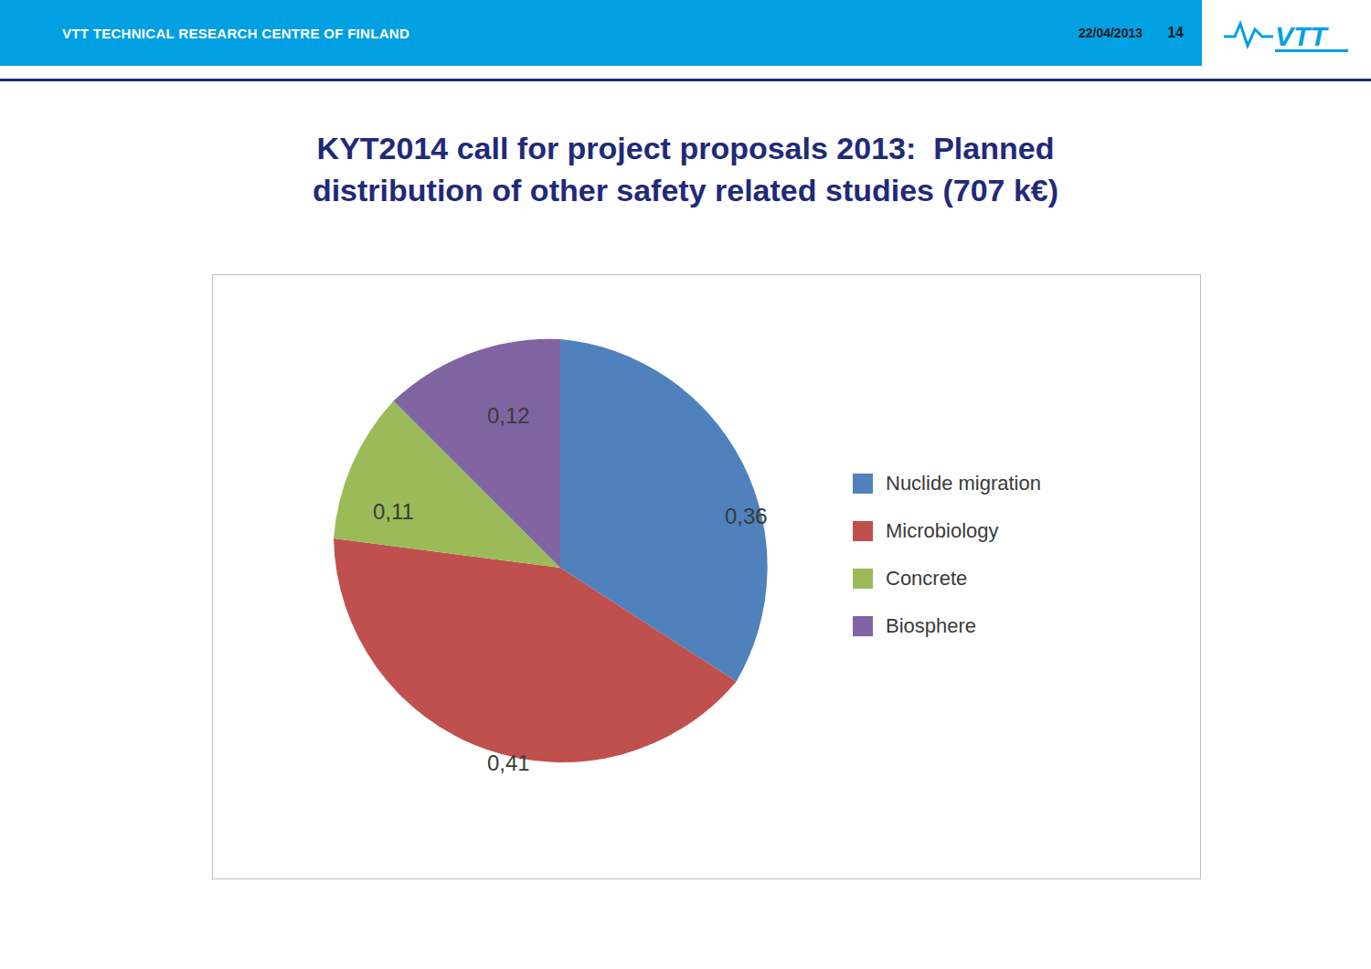VTT TECHNICAL RESEARCH CENTRE OF FINLAND
22/04/2013
14
VTT
KYT2014 call for project proposals 2013: Planned
distribution of other safety related studies (707 k€)
Pie centered at (260,260), r=250. Start at 12 o'clock, clockwise. Nuclide migration 0.36 -> 129.6deg Microbiology 0.41 -> 147.6deg Concrete 0.11 -> 39.6deg Biosphere 0.12 -> 43.2deg
0,36
0,41
0,11
0,12
Nuclide migration
Microbiology
Concrete
Biosphere